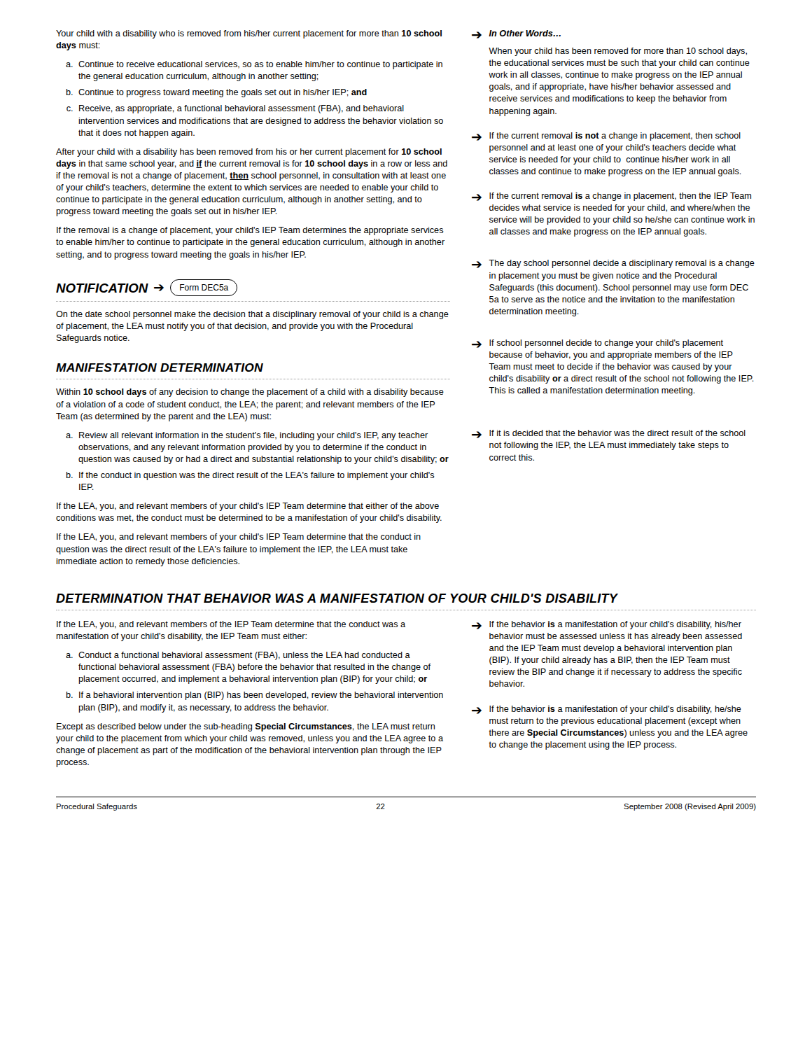Your child with a disability who is removed from his/her current placement for more than 10 school days must:
Continue to receive educational services, so as to enable him/her to continue to participate in the general education curriculum, although in another setting;
Continue to progress toward meeting the goals set out in his/her IEP; and
Receive, as appropriate, a functional behavioral assessment (FBA), and behavioral intervention services and modifications that are designed to address the behavior violation so that it does not happen again.
After your child with a disability has been removed from his or her current placement for 10 school days in that same school year, and if the current removal is for 10 school days in a row or less and if the removal is not a change of placement, then school personnel, in consultation with at least one of your child's teachers, determine the extent to which services are needed to enable your child to continue to participate in the general education curriculum, although in another setting, and to progress toward meeting the goals set out in his/her IEP.
If the removal is a change of placement, your child's IEP Team determines the appropriate services to enable him/her to continue to participate in the general education curriculum, although in another setting, and to progress toward meeting the goals in his/her IEP.
NOTIFICATION ➔ Form DEC5a
On the date school personnel make the decision that a disciplinary removal of your child is a change of placement, the LEA must notify you of that decision, and provide you with the Procedural Safeguards notice.
MANIFESTATION DETERMINATION
Within 10 school days of any decision to change the placement of a child with a disability because of a violation of a code of student conduct, the LEA; the parent; and relevant members of the IEP Team (as determined by the parent and the LEA) must:
Review all relevant information in the student's file, including your child's IEP, any teacher observations, and any relevant information provided by you to determine if the conduct in question was caused by or had a direct and substantial relationship to your child's disability; or
If the conduct in question was the direct result of the LEA's failure to implement your child's IEP.
If the LEA, you, and relevant members of your child's IEP Team determine that either of the above conditions was met, the conduct must be determined to be a manifestation of your child's disability.
If the LEA, you, and relevant members of your child's IEP Team determine that the conduct in question was the direct result of the LEA's failure to implement the IEP, the LEA must take immediate action to remedy those deficiencies.
➔
In Other Words…
When your child has been removed for more than 10 school days, the educational services must be such that your child can continue work in all classes, continue to make progress on the IEP annual goals, and if appropriate, have his/her behavior assessed and receive services and modifications to keep the behavior from happening again.
➔
If the current removal is not a change in placement, then school personnel and at least one of your child's teachers decide what service is needed for your child to continue his/her work in all classes and continue to make progress on the IEP annual goals.
➔
If the current removal is a change in placement, then the IEP Team decides what service is needed for your child, and where/when the service will be provided to your child so he/she can continue work in all classes and make progress on the IEP annual goals.
➔
The day school personnel decide a disciplinary removal is a change in placement you must be given notice and the Procedural Safeguards (this document). School personnel may use form DEC 5a to serve as the notice and the invitation to the manifestation determination meeting.
➔
If school personnel decide to change your child's placement because of behavior, you and appropriate members of the IEP Team must meet to decide if the behavior was caused by your child's disability or a direct result of the school not following the IEP. This is called a manifestation determination meeting.
➔
If it is decided that the behavior was the direct result of the school not following the IEP, the LEA must immediately take steps to correct this.
DETERMINATION THAT BEHAVIOR WAS A MANIFESTATION OF YOUR CHILD'S DISABILITY
If the LEA, you, and relevant members of the IEP Team determine that the conduct was a manifestation of your child's disability, the IEP Team must either:
Conduct a functional behavioral assessment (FBA), unless the LEA had conducted a functional behavioral assessment (FBA) before the behavior that resulted in the change of placement occurred, and implement a behavioral intervention plan (BIP) for your child; or
If a behavioral intervention plan (BIP) has been developed, review the behavioral intervention plan (BIP), and modify it, as necessary, to address the behavior.
Except as described below under the sub-heading Special Circumstances, the LEA must return your child to the placement from which your child was removed, unless you and the LEA agree to a change of placement as part of the modification of the behavioral intervention plan through the IEP process.
➔
If the behavior is a manifestation of your child's disability, his/her behavior must be assessed unless it has already been assessed and the IEP Team must develop a behavioral intervention plan (BIP). If your child already has a BIP, then the IEP Team must review the BIP and change it if necessary to address the specific behavior.
➔
If the behavior is a manifestation of your child's disability, he/she must return to the previous educational placement (except when there are Special Circumstances) unless you and the LEA agree to change the placement using the IEP process.
Procedural Safeguards 22 September 2008 (Revised April 2009)